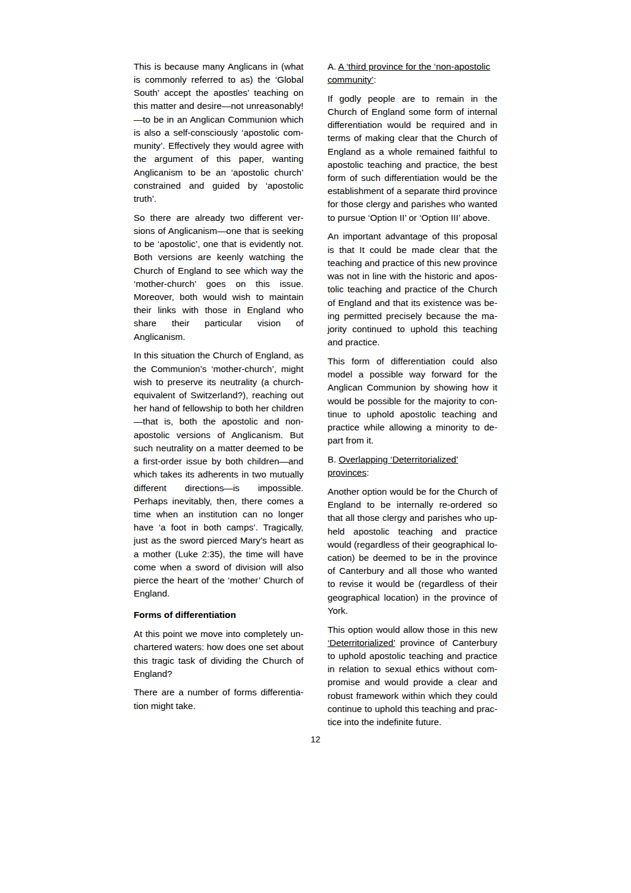This is because many Anglicans in (what is commonly referred to as) the ‘Global South’ accept the apostles’ teaching on this matter and desire—not unreasonably!—to be in an Anglican Communion which is also a self-consciously ‘apostolic community’. Effectively they would agree with the argument of this paper, wanting Anglicanism to be an ‘apostolic church’ constrained and guided by ‘apostolic truth’.
So there are already two different versions of Anglicanism—one that is seeking to be ‘apostolic’, one that is evidently not. Both versions are keenly watching the Church of England to see which way the ‘mother-church’ goes on this issue. Moreover, both would wish to maintain their links with those in England who share their particular vision of Anglicanism.
In this situation the Church of England, as the Communion’s ‘mother-church’, might wish to preserve its neutrality (a church-equivalent of Switzerland?), reaching out her hand of fellowship to both her children—that is, both the apostolic and non-apostolic versions of Anglicanism. But such neutrality on a matter deemed to be a first-order issue by both children—and which takes its adherents in two mutually different directions—is impossible. Perhaps inevitably, then, there comes a time when an institution can no longer have ‘a foot in both camps’. Tragically, just as the sword pierced Mary’s heart as a mother (Luke 2:35), the time will have come when a sword of division will also pierce the heart of the ‘mother’ Church of England.
Forms of differentiation
At this point we move into completely unchartered waters: how does one set about this tragic task of dividing the Church of England?
There are a number of forms differentiation might take.
A. A ‘third province for the ‘non-apostolic community’:
If godly people are to remain in the Church of England some form of internal differentiation would be required and in terms of making clear that the Church of England as a whole remained faithful to apostolic teaching and practice, the best form of such differentiation would be the establishment of a separate third province for those clergy and parishes who wanted to pursue ‘Option II’ or ‘Option III’ above.
An important advantage of this proposal is that It could be made clear that the teaching and practice of this new province was not in line with the historic and apostolic teaching and practice of the Church of England and that its existence was being permitted precisely because the majority continued to uphold this teaching and practice.
This form of differentiation could also model a possible way forward for the Anglican Communion by showing how it would be possible for the majority to continue to uphold apostolic teaching and practice while allowing a minority to depart from it.
B. Overlapping ‘Deterritorialized’ provinces:
Another option would be for the Church of England to be internally re-ordered so that all those clergy and parishes who upheld apostolic teaching and practice would (regardless of their geographical location) be deemed to be in the province of Canterbury and all those who wanted to revise it would be (regardless of their geographical location) in the province of York.
This option would allow those in this new ‘Deterritorialized’ province of Canterbury to uphold apostolic teaching and practice in relation to sexual ethics without compromise and would provide a clear and robust framework within which they could continue to uphold this teaching and practice into the indefinite future.
12